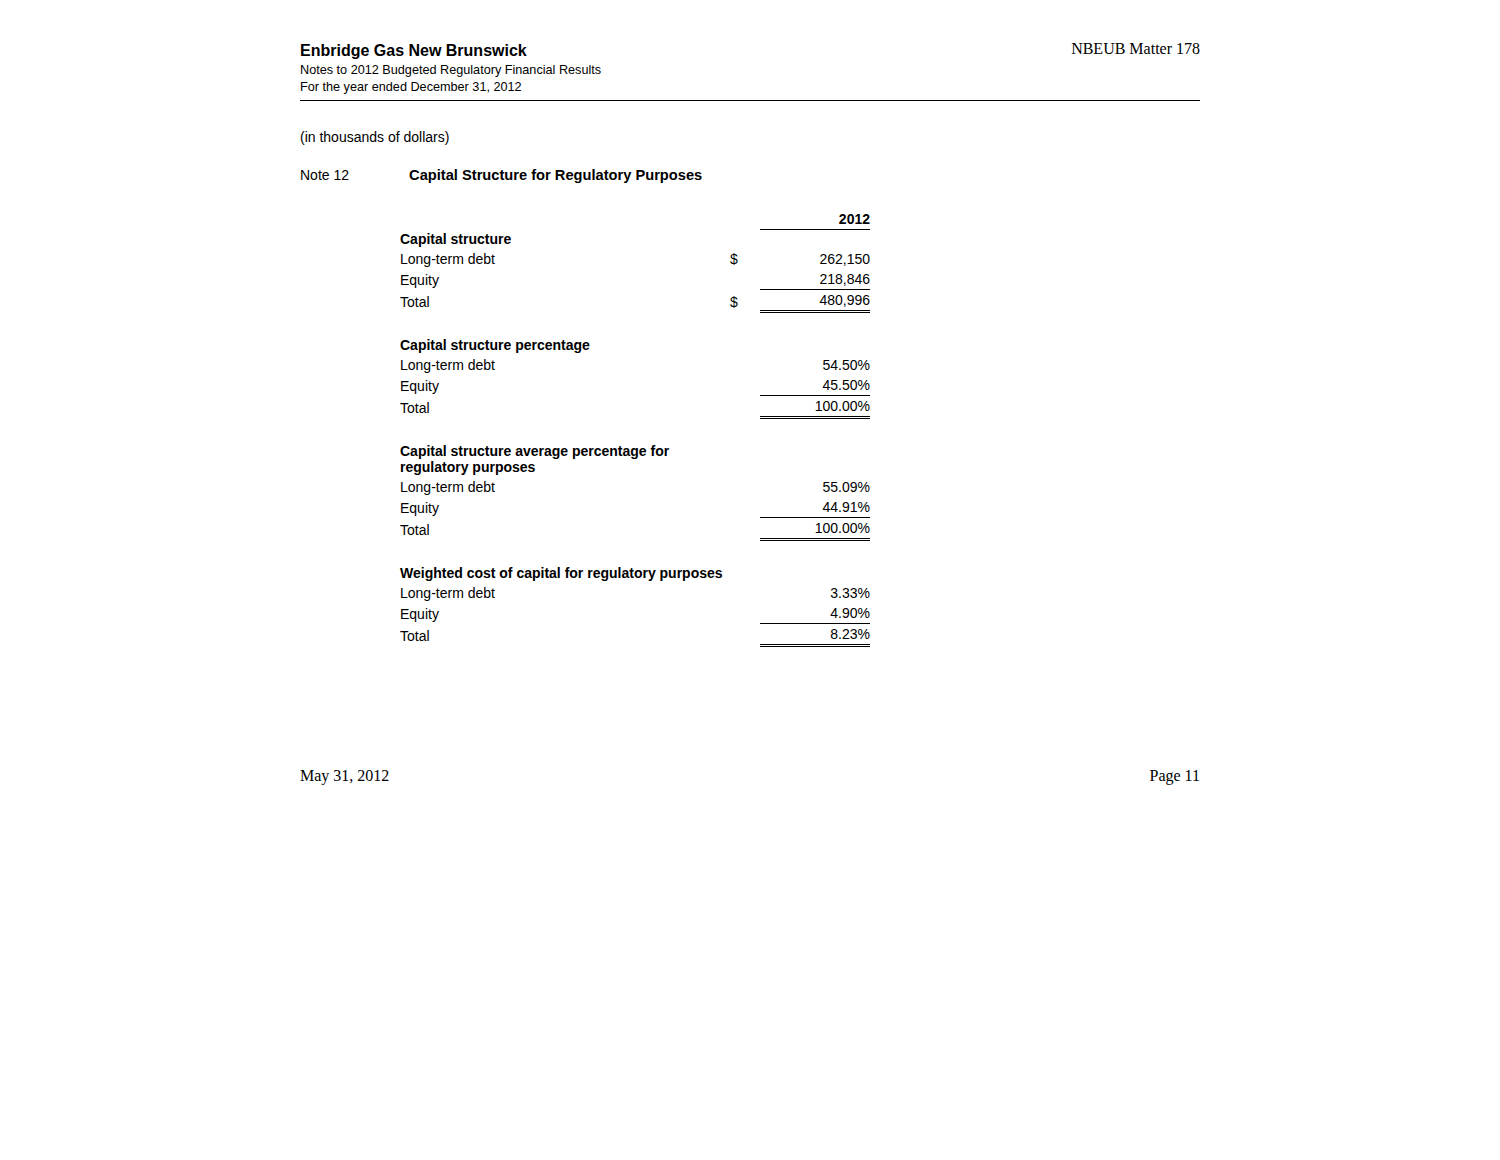Enbridge Gas New Brunswick
Notes to 2012 Budgeted Regulatory Financial Results
For the year ended December 31, 2012
NBEUB Matter 178
(in thousands of dollars)
Note 12
Capital Structure for Regulatory Purposes
| | | 2012 |
| Capital structure | | |
| Long-term debt | $ | 262,150 |
| Equity | | 218,846 |
| Total | $ | 480,996 |
| Capital structure percentage | | |
| Long-term debt | | 54.50% |
| Equity | | 45.50% |
| Total | | 100.00% |
| Capital structure average percentage for regulatory purposes | | |
| Long-term debt | | 55.09% |
| Equity | | 44.91% |
| Total | | 100.00% |
| Weighted cost of capital for regulatory purposes | | |
| Long-term debt | | 3.33% |
| Equity | | 4.90% |
| Total | | 8.23% |
May 31, 2012
Page 11